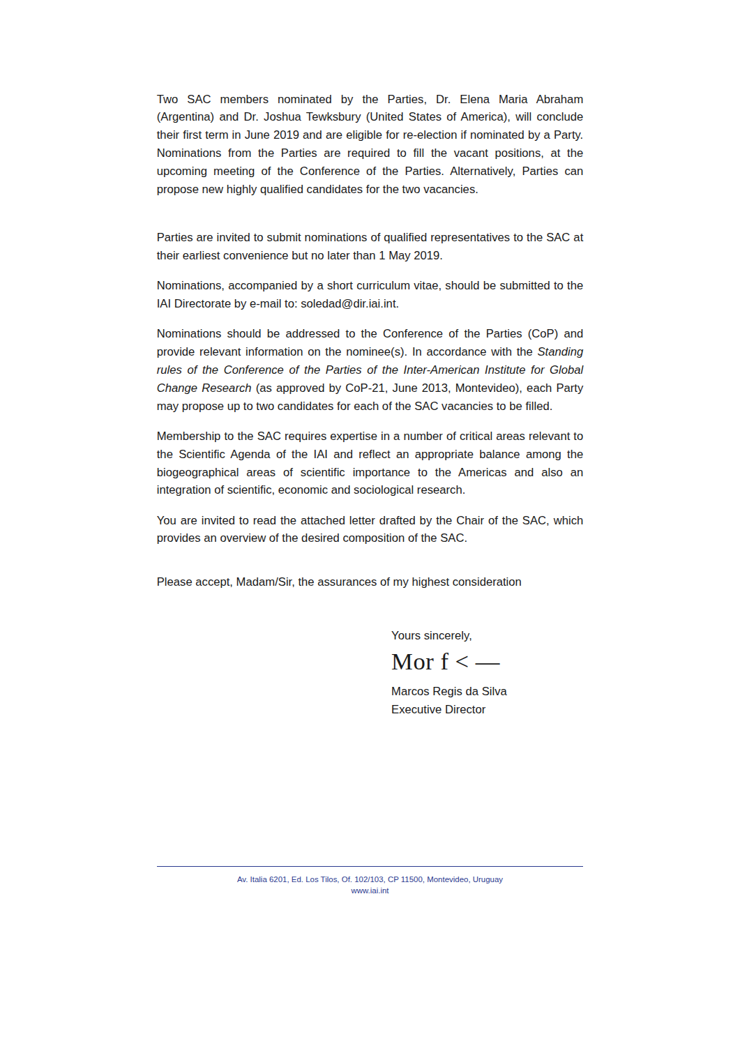Two SAC members nominated by the Parties, Dr. Elena Maria Abraham (Argentina) and Dr. Joshua Tewksbury (United States of America), will conclude their first term in June 2019 and are eligible for re-election if nominated by a Party. Nominations from the Parties are required to fill the vacant positions, at the upcoming meeting of the Conference of the Parties. Alternatively, Parties can propose new highly qualified candidates for the two vacancies.
Parties are invited to submit nominations of qualified representatives to the SAC at their earliest convenience but no later than 1 May 2019.
Nominations, accompanied by a short curriculum vitae, should be submitted to the IAI Directorate by e-mail to: soledad@dir.iai.int.
Nominations should be addressed to the Conference of the Parties (CoP) and provide relevant information on the nominee(s). In accordance with the Standing rules of the Conference of the Parties of the Inter-American Institute for Global Change Research (as approved by CoP-21, June 2013, Montevideo), each Party may propose up to two candidates for each of the SAC vacancies to be filled.
Membership to the SAC requires expertise in a number of critical areas relevant to the Scientific Agenda of the IAI and reflect an appropriate balance among the biogeographical areas of scientific importance to the Americas and also an integration of scientific, economic and sociological research.
You are invited to read the attached letter drafted by the Chair of the SAC, which provides an overview of the desired composition of the SAC.
Please accept, Madam/Sir, the assurances of my highest consideration
Yours sincerely,
Mor f < —
Marcos Regis da Silva
Executive Director
Av. Italia 6201, Ed. Los Tilos, Of. 102/103, CP 11500, Montevideo, Uruguay
www.iai.int